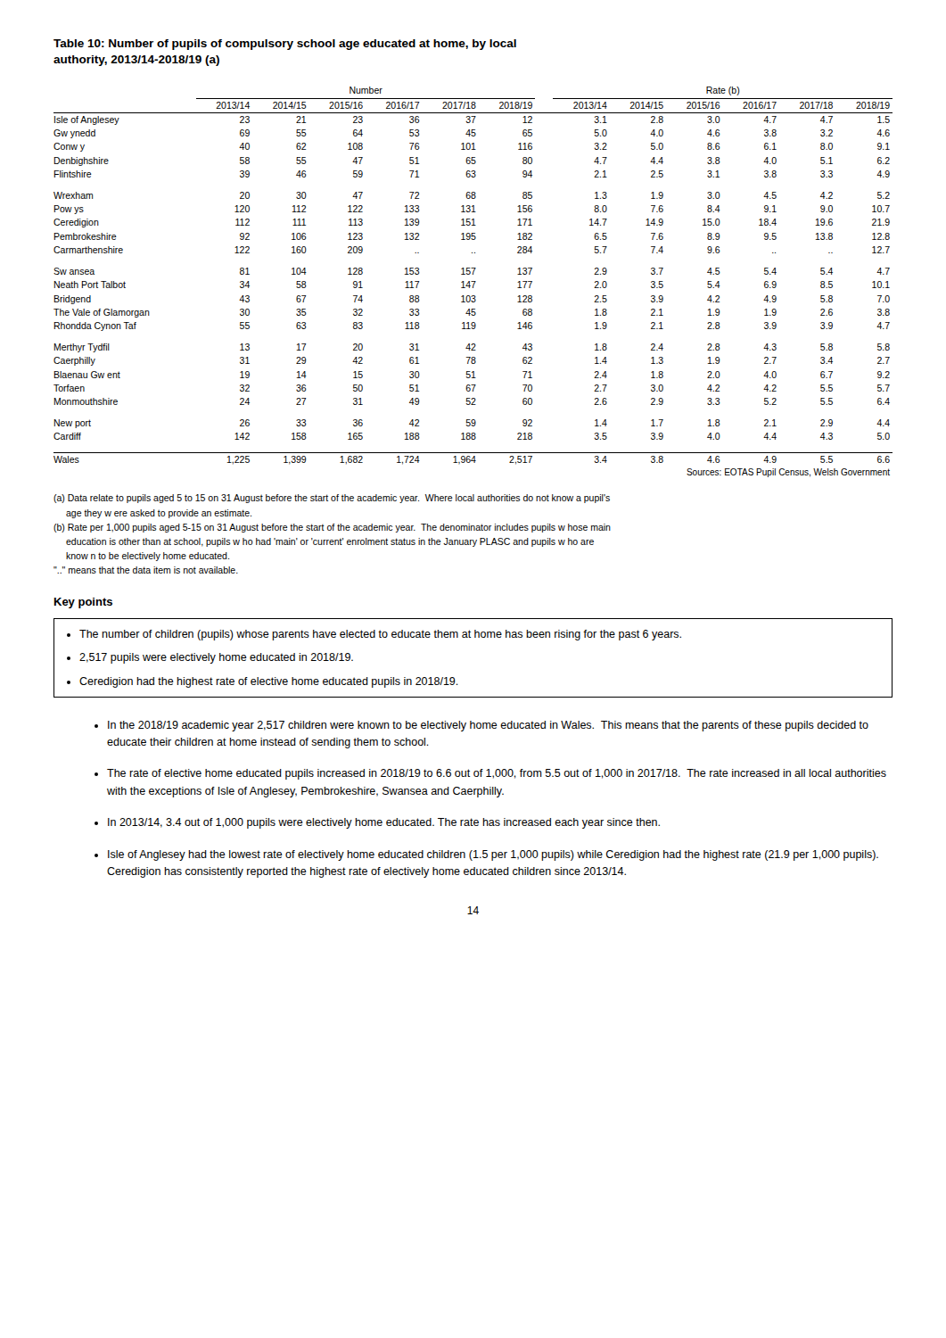Table 10: Number of pupils of compulsory school age educated at home, by local
authority, 2013/14-2018/19 (a)
| | Number | | Rate (b) |
| --- | --- | --- | --- |
| | 2013/14 | 2014/15 | 2015/16 | 2016/17 | 2017/18 | 2018/19 | | 2013/14 | 2014/15 | 2015/16 | 2016/17 | 2017/18 | 2018/19 |
| Isle of Anglesey | 23 | 21 | 23 | 36 | 37 | 12 | | 3.1 | 2.8 | 3.0 | 4.7 | 4.7 | 1.5 |
| Gw ynedd | 69 | 55 | 64 | 53 | 45 | 65 | | 5.0 | 4.0 | 4.6 | 3.8 | 3.2 | 4.6 |
| Conw y | 40 | 62 | 108 | 76 | 101 | 116 | | 3.2 | 5.0 | 8.6 | 6.1 | 8.0 | 9.1 |
| Denbighshire | 58 | 55 | 47 | 51 | 65 | 80 | | 4.7 | 4.4 | 3.8 | 4.0 | 5.1 | 6.2 |
| Flintshire | 39 | 46 | 59 | 71 | 63 | 94 | | 2.1 | 2.5 | 3.1 | 3.8 | 3.3 | 4.9 |
| Wrexham | 20 | 30 | 47 | 72 | 68 | 85 | | 1.3 | 1.9 | 3.0 | 4.5 | 4.2 | 5.2 |
| Pow ys | 120 | 112 | 122 | 133 | 131 | 156 | | 8.0 | 7.6 | 8.4 | 9.1 | 9.0 | 10.7 |
| Ceredigion | 112 | 111 | 113 | 139 | 151 | 171 | | 14.7 | 14.9 | 15.0 | 18.4 | 19.6 | 21.9 |
| Pembrokeshire | 92 | 106 | 123 | 132 | 195 | 182 | | 6.5 | 7.6 | 8.9 | 9.5 | 13.8 | 12.8 |
| Carmarthenshire | 122 | 160 | 209 | .. | .. | 284 | | 5.7 | 7.4 | 9.6 | .. | .. | 12.7 |
| Sw ansea | 81 | 104 | 128 | 153 | 157 | 137 | | 2.9 | 3.7 | 4.5 | 5.4 | 5.4 | 4.7 |
| Neath Port Talbot | 34 | 58 | 91 | 117 | 147 | 177 | | 2.0 | 3.5 | 5.4 | 6.9 | 8.5 | 10.1 |
| Bridgend | 43 | 67 | 74 | 88 | 103 | 128 | | 2.5 | 3.9 | 4.2 | 4.9 | 5.8 | 7.0 |
| The Vale of Glamorgan | 30 | 35 | 32 | 33 | 45 | 68 | | 1.8 | 2.1 | 1.9 | 1.9 | 2.6 | 3.8 |
| Rhondda Cynon Taf | 55 | 63 | 83 | 118 | 119 | 146 | | 1.9 | 2.1 | 2.8 | 3.9 | 3.9 | 4.7 |
| Merthyr Tydfil | 13 | 17 | 20 | 31 | 42 | 43 | | 1.8 | 2.4 | 2.8 | 4.3 | 5.8 | 5.8 |
| Caerphilly | 31 | 29 | 42 | 61 | 78 | 62 | | 1.4 | 1.3 | 1.9 | 2.7 | 3.4 | 2.7 |
| Blaenau Gw ent | 19 | 14 | 15 | 30 | 51 | 71 | | 2.4 | 1.8 | 2.0 | 4.0 | 6.7 | 9.2 |
| Torfaen | 32 | 36 | 50 | 51 | 67 | 70 | | 2.7 | 3.0 | 4.2 | 4.2 | 5.5 | 5.7 |
| Monmouthshire | 24 | 27 | 31 | 49 | 52 | 60 | | 2.6 | 2.9 | 3.3 | 5.2 | 5.5 | 6.4 |
| New port | 26 | 33 | 36 | 42 | 59 | 92 | | 1.4 | 1.7 | 1.8 | 2.1 | 2.9 | 4.4 |
| Cardiff | 142 | 158 | 165 | 188 | 188 | 218 | | 3.5 | 3.9 | 4.0 | 4.4 | 4.3 | 5.0 |
| Wales | 1,225 | 1,399 | 1,682 | 1,724 | 1,964 | 2,517 | | 3.4 | 3.8 | 4.6 | 4.9 | 5.5 | 6.6 |
| Sources: EOTAS Pupil Census, Welsh Government |
(a) Data relate to pupils aged 5 to 15 on 31 August before the start of the academic year. Where local authorities do not know a pupil's
age they w ere asked to provide an estimate.
(b) Rate per 1,000 pupils aged 5-15 on 31 August before the start of the academic year. The denominator includes pupils w hose main
education is other than at school, pupils w ho had 'main' or 'current' enrolment status in the January PLASC and pupils w ho are
know n to be electively home educated.
".." means that the data item is not available.
Key points
The number of children (pupils) whose parents have elected to educate them at home has been rising for the past 6 years.
2,517 pupils were electively home educated in 2018/19.
Ceredigion had the highest rate of elective home educated pupils in 2018/19.
In the 2018/19 academic year 2,517 children were known to be electively home educated in Wales. This means that the parents of these pupils decided to educate their children at home instead of sending them to school.
The rate of elective home educated pupils increased in 2018/19 to 6.6 out of 1,000, from 5.5 out of 1,000 in 2017/18. The rate increased in all local authorities with the exceptions of Isle of Anglesey, Pembrokeshire, Swansea and Caerphilly.
In 2013/14, 3.4 out of 1,000 pupils were electively home educated. The rate has increased each year since then.
Isle of Anglesey had the lowest rate of electively home educated children (1.5 per 1,000 pupils) while Ceredigion had the highest rate (21.9 per 1,000 pupils). Ceredigion has consistently reported the highest rate of electively home educated children since 2013/14.
14